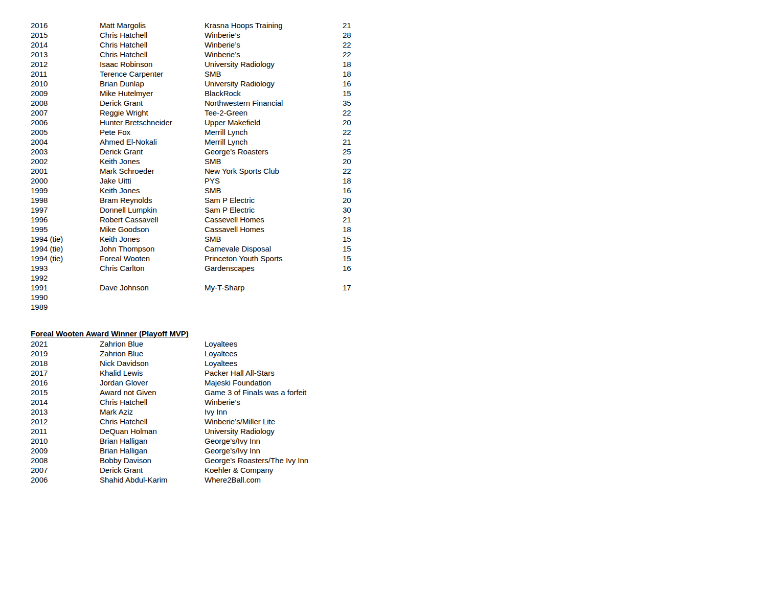| 2016 | Matt Margolis | Krasna Hoops Training | 21 |
| 2015 | Chris Hatchell | Winberie’s | 28 |
| 2014 | Chris Hatchell | Winberie’s | 22 |
| 2013 | Chris Hatchell | Winberie’s | 22 |
| 2012 | Isaac Robinson | University Radiology | 18 |
| 2011 | Terence Carpenter | SMB | 18 |
| 2010 | Brian Dunlap | University Radiology | 16 |
| 2009 | Mike Hutelmyer | BlackRock | 15 |
| 2008 | Derick Grant | Northwestern Financial | 35 |
| 2007 | Reggie Wright | Tee-2-Green | 22 |
| 2006 | Hunter Bretschneider | Upper Makefield | 20 |
| 2005 | Pete Fox | Merrill Lynch | 22 |
| 2004 | Ahmed El-Nokali | Merrill Lynch | 21 |
| 2003 | Derick Grant | George’s Roasters | 25 |
| 2002 | Keith Jones | SMB | 20 |
| 2001 | Mark Schroeder | New York Sports Club | 22 |
| 2000 | Jake Uitti | PYS | 18 |
| 1999 | Keith Jones | SMB | 16 |
| 1998 | Bram Reynolds | Sam P Electric | 20 |
| 1997 | Donnell Lumpkin | Sam P Electric | 30 |
| 1996 | Robert Cassavell | Cassevell Homes | 21 |
| 1995 | Mike Goodson | Cassavell Homes | 18 |
| 1994 (tie) | Keith Jones | SMB | 15 |
| 1994 (tie) | John Thompson | Carnevale Disposal | 15 |
| 1994 (tie) | Foreal Wooten | Princeton Youth Sports | 15 |
| 1993 | Chris Carlton | Gardenscapes | 16 |
| 1992 | | | |
| 1991 | Dave Johnson | My-T-Sharp | 17 |
| 1990 | | | |
| 1989 | | | |
Foreal Wooten Award Winner (Playoff MVP)
| 2021 | Zahrion Blue | Loyaltees |
| 2019 | Zahrion Blue | Loyaltees |
| 2018 | Nick Davidson | Loyaltees |
| 2017 | Khalid Lewis | Packer Hall All-Stars |
| 2016 | Jordan Glover | Majeski Foundation |
| 2015 | Award not Given | Game 3 of Finals was a forfeit |
| 2014 | Chris Hatchell | Winberie’s |
| 2013 | Mark Aziz | Ivy Inn |
| 2012 | Chris Hatchell | Winberie’s/Miller Lite |
| 2011 | DeQuan Holman | University Radiology |
| 2010 | Brian Halligan | George’s/Ivy Inn |
| 2009 | Brian Halligan | George’s/Ivy Inn |
| 2008 | Bobby Davison | George’s Roasters/The Ivy Inn |
| 2007 | Derick Grant | Koehler & Company |
| 2006 | Shahid Abdul-Karim | Where2Ball.com |